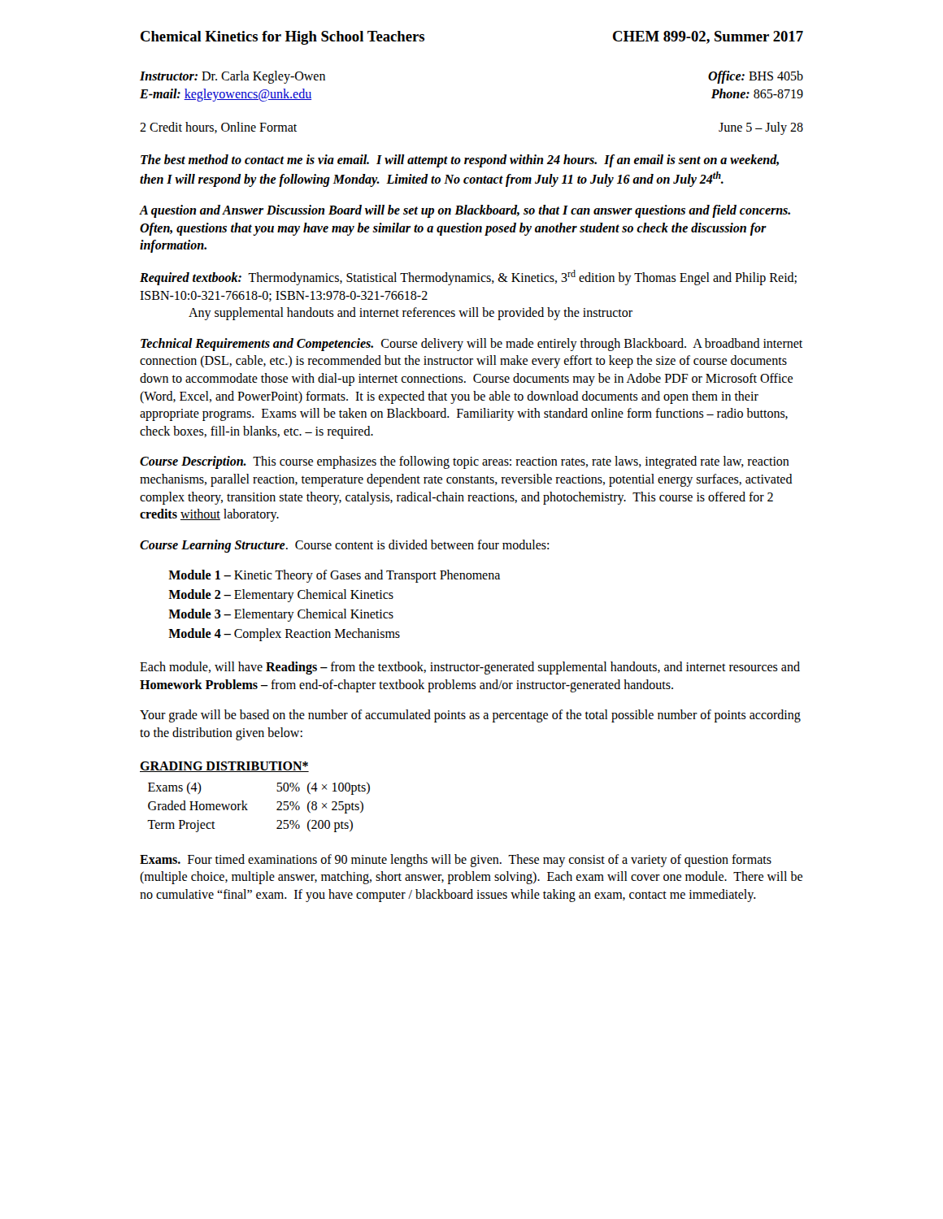Chemical Kinetics for High School Teachers CHEM 899-02, Summer 2017
Instructor: Dr. Carla Kegley-Owen Office: BHS 405b
E-mail: kegleyowencs@unk.edu Phone: 865-8719
2 Credit hours, Online Format June 5 – July 28
The best method to contact me is via email. I will attempt to respond within 24 hours. If an email is sent on a weekend, then I will respond by the following Monday. Limited to No contact from July 11 to July 16 and on July 24th.
A question and Answer Discussion Board will be set up on Blackboard, so that I can answer questions and field concerns. Often, questions that you may have may be similar to a question posed by another student so check the discussion for information.
Required textbook: Thermodynamics, Statistical Thermodynamics, & Kinetics, 3rd edition by Thomas Engel and Philip Reid; ISBN-10:0-321-76618-0; ISBN-13:978-0-321-76618-2
Any supplemental handouts and internet references will be provided by the instructor
Technical Requirements and Competencies. Course delivery will be made entirely through Blackboard. A broadband internet connection (DSL, cable, etc.) is recommended but the instructor will make every effort to keep the size of course documents down to accommodate those with dial-up internet connections. Course documents may be in Adobe PDF or Microsoft Office (Word, Excel, and PowerPoint) formats. It is expected that you be able to download documents and open them in their appropriate programs. Exams will be taken on Blackboard. Familiarity with standard online form functions – radio buttons, check boxes, fill-in blanks, etc. – is required.
Course Description. This course emphasizes the following topic areas: reaction rates, rate laws, integrated rate law, reaction mechanisms, parallel reaction, temperature dependent rate constants, reversible reactions, potential energy surfaces, activated complex theory, transition state theory, catalysis, radical-chain reactions, and photochemistry. This course is offered for 2 credits without laboratory.
Course Learning Structure. Course content is divided between four modules:
Module 1 – Kinetic Theory of Gases and Transport Phenomena
Module 2 – Elementary Chemical Kinetics
Module 3 – Elementary Chemical Kinetics
Module 4 – Complex Reaction Mechanisms
Each module, will have Readings – from the textbook, instructor-generated supplemental handouts, and internet resources and Homework Problems – from end-of-chapter textbook problems and/or instructor-generated handouts.
Your grade will be based on the number of accumulated points as a percentage of the total possible number of points according to the distribution given below:
GRADING DISTRIBUTION*
| Exams (4) | 50% (4 × 100pts) |
| Graded Homework | 25% (8 × 25pts) |
| Term Project | 25% (200 pts) |
Exams. Four timed examinations of 90 minute lengths will be given. These may consist of a variety of question formats (multiple choice, multiple answer, matching, short answer, problem solving). Each exam will cover one module. There will be no cumulative “final” exam. If you have computer / blackboard issues while taking an exam, contact me immediately.